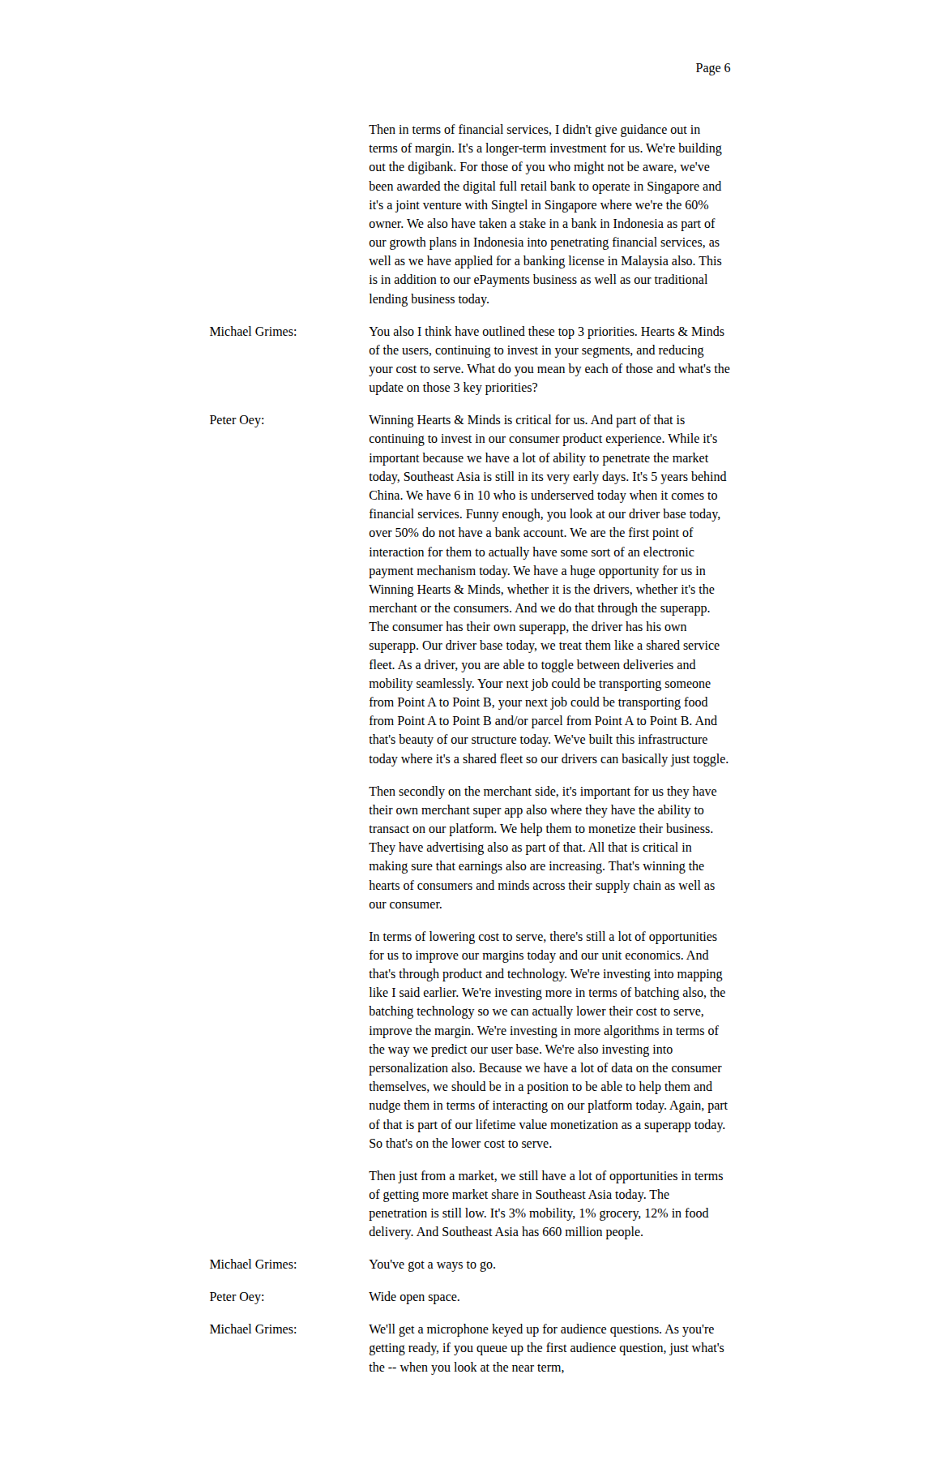Page 6
Then in terms of financial services, I didn't give guidance out in terms of margin. It's a longer-term investment for us. We're building out the digibank. For those of you who might not be aware, we've been awarded the digital full retail bank to operate in Singapore and it's a joint venture with Singtel in Singapore where we're the 60% owner. We also have taken a stake in a bank in Indonesia as part of our growth plans in Indonesia into penetrating financial services, as well as we have applied for a banking license in Malaysia also. This is in addition to our ePayments business as well as our traditional lending business today.
Michael Grimes:
You also I think have outlined these top 3 priorities. Hearts & Minds of the users, continuing to invest in your segments, and reducing your cost to serve. What do you mean by each of those and what's the update on those 3 key priorities?
Peter Oey:
Winning Hearts & Minds is critical for us. And part of that is continuing to invest in our consumer product experience. While it's important because we have a lot of ability to penetrate the market today, Southeast Asia is still in its very early days. It's 5 years behind China. We have 6 in 10 who is underserved today when it comes to financial services. Funny enough, you look at our driver base today, over 50% do not have a bank account. We are the first point of interaction for them to actually have some sort of an electronic payment mechanism today. We have a huge opportunity for us in Winning Hearts & Minds, whether it is the drivers, whether it's the merchant or the consumers. And we do that through the superapp. The consumer has their own superapp, the driver has his own superapp. Our driver base today, we treat them like a shared service fleet. As a driver, you are able to toggle between deliveries and mobility seamlessly. Your next job could be transporting someone from Point A to Point B, your next job could be transporting food from Point A to Point B and/or parcel from Point A to Point B. And that's beauty of our structure today. We've built this infrastructure today where it's a shared fleet so our drivers can basically just toggle.
Then secondly on the merchant side, it's important for us they have their own merchant super app also where they have the ability to transact on our platform. We help them to monetize their business. They have advertising also as part of that. All that is critical in making sure that earnings also are increasing. That's winning the hearts of consumers and minds across their supply chain as well as our consumer.
In terms of lowering cost to serve, there's still a lot of opportunities for us to improve our margins today and our unit economics. And that's through product and technology. We're investing into mapping like I said earlier. We're investing more in terms of batching also, the batching technology so we can actually lower their cost to serve, improve the margin. We're investing in more algorithms in terms of the way we predict our user base. We're also investing into personalization also. Because we have a lot of data on the consumer themselves, we should be in a position to be able to help them and nudge them in terms of interacting on our platform today. Again, part of that is part of our lifetime value monetization as a superapp today. So that's on the lower cost to serve.
Then just from a market, we still have a lot of opportunities in terms of getting more market share in Southeast Asia today. The penetration is still low. It's 3% mobility, 1% grocery, 12% in food delivery. And Southeast Asia has 660 million people.
Michael Grimes:
You've got a ways to go.
Peter Oey:
Wide open space.
Michael Grimes:
We'll get a microphone keyed up for audience questions. As you're getting ready, if you queue up the first audience question, just what's the -- when you look at the near term,